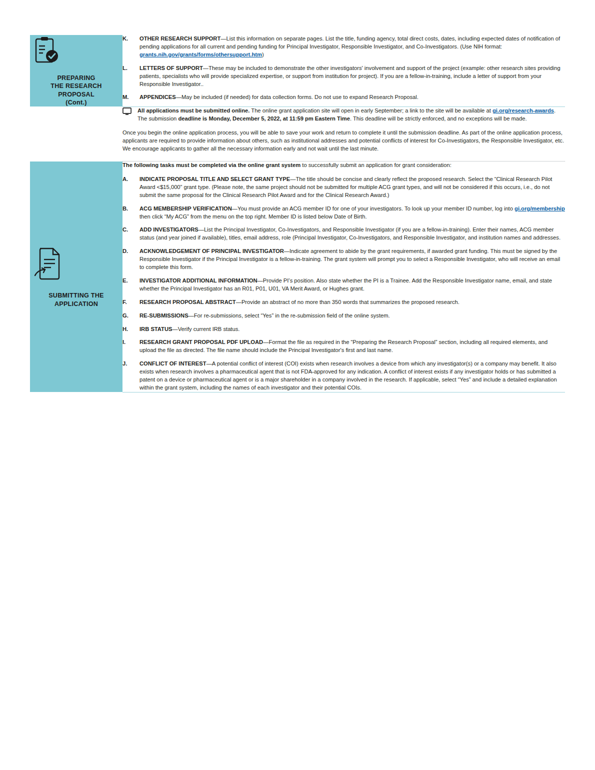| Preparing the Research Proposal (Cont.) | K. OTHER RESEARCH SUPPORT —List this information on separate pages. List the title, funding agency, total direct costs, dates, including expected dates of notification of pending applications for all current and pending funding for Principal Investigator, Responsible Investigator, and Co-Investigators. (Use NIH format: grants.nih.gov/grants/forms/othersupport.htm ) L. LETTERS OF SUPPORT —These may be included to demonstrate the other investigators' involvement and support of the project (example: other research sites providing patients, specialists who will provide specialized expertise, or support from institution for project). If you are a fellow-in-training, include a letter of support from your Responsible Investigator.. M. APPENDICES —May be included (if needed) for data collection forms. Do not use to expand Research Proposal. |
| | All applications must be submitted online. The online grant application site will open in early September; a link to the site will be available at gi.org/research-awards . The submission deadline is Monday, December 5, 2022, at 11:59 pm Eastern Time . This deadline will be strictly enforced, and no exceptions will be made. Once you begin the online application process, you will be able to save your work and return to complete it until the submission deadline. As part of the online application process, applicants are required to provide information about others, such as institutional addresses and potential conflicts of interest for Co-Investigators, the Responsible Investigator, etc. We encourage applicants to gather all the necessary information early and not wait until the last minute. |
| Submitting the Application | The following tasks must be completed via the online grant system to successfully submit an application for grant consideration: A. INDICATE PROPOSAL TITLE AND SELECT GRANT TYPE —The title should be concise and clearly reflect the proposed research. Select the “Clinical Research Pilot Award <$15,000” grant type. (Please note, the same project should not be submitted for multiple ACG grant types, and will not be considered if this occurs, i.e., do not submit the same proposal for the Clinical Research Pilot Award and for the Clinical Research Award.) B. ACG MEMBERSHIP VERIFICATION —You must provide an ACG member ID for one of your investigators. To look up your member ID number, log into gi.org/membership then click “My ACG” from the menu on the top right. Member ID is listed below Date of Birth. C. ADD INVESTIGATORS —List the Principal Investigator, Co-Investigators, and Responsible Investigator (if you are a fellow-in-training). Enter their names, ACG member status (and year joined if available), titles, email address, role (Principal Investigator, Co-Investigators, and Responsible Investigator, and institution names and addresses. D. ACKNOWLEDGEMENT OF PRINCIPAL INVESTIGATOR —Indicate agreement to abide by the grant requirements, if awarded grant funding. This must be signed by the Responsible Investigator if the Principal Investigator is a fellow-in-training. The grant system will prompt you to select a Responsible Investigator, who will receive an email to complete this form. E. INVESTIGATOR ADDITIONAL INFORMATION —Provide PI’s position. Also state whether the PI is a Trainee. Add the Responsible Investigator name, email, and state whether the Principal Investigator has an R01, P01, U01, VA Merit Award, or Hughes grant. F. RESEARCH PROPOSAL ABSTRACT —Provide an abstract of no more than 350 words that summarizes the proposed research. G. RE-SUBMISSIONS —For re-submissions, select “Yes” in the re-submission field of the online system. H. IRB STATUS —Verify current IRB status. I. RESEARCH GRANT PROPOSAL PDF UPLOAD —Format the file as required in the “Preparing the Research Proposal” section, including all required elements, and upload the file as directed. The file name should include the Principal Investigator's first and last name. J. CONFLICT OF INTEREST —A potential conflict of interest (COI) exists when research involves a device from which any investigator(s) or a company may benefit. It also exists when research involves a pharmaceutical agent that is not FDA-approved for any indication. A conflict of interest exists if any investigator holds or has submitted a patent on a device or pharmaceutical agent or is a major shareholder in a company involved in the research. If applicable, select “Yes” and include a detailed explanation within the grant system, including the names of each investigator and their potential COIs. |